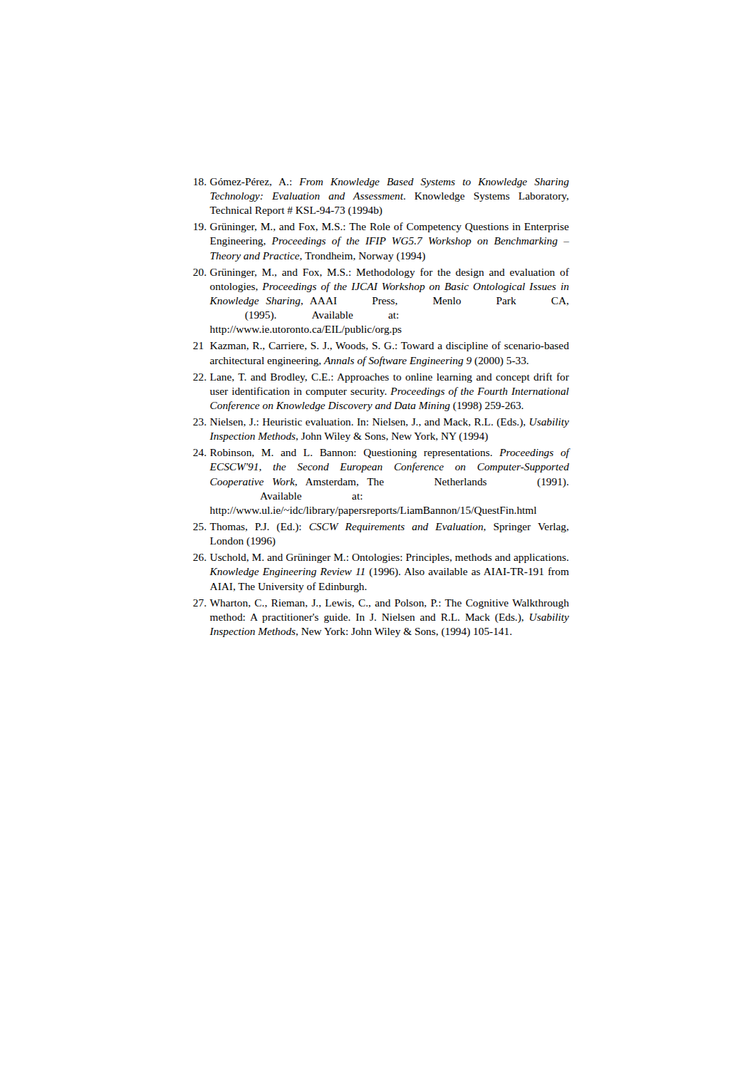18. Gómez-Pérez, A.: From Knowledge Based Systems to Knowledge Sharing Technology: Evaluation and Assessment. Knowledge Systems Laboratory, Technical Report # KSL-94-73 (1994b)
19. Grüninger, M., and Fox, M.S.: The Role of Competency Questions in Enterprise Engineering, Proceedings of the IFIP WG5.7 Workshop on Benchmarking – Theory and Practice, Trondheim, Norway (1994)
20. Grüninger, M., and Fox, M.S.: Methodology for the design and evaluation of ontologies, Proceedings of the IJCAI Workshop on Basic Ontological Issues in Knowledge Sharing, AAAI Press, Menlo Park CA, (1995). Available at: http://www.ie.utoronto.ca/EIL/public/org.ps
21 Kazman, R., Carriere, S. J., Woods, S. G.: Toward a discipline of scenario-based architectural engineering, Annals of Software Engineering 9 (2000) 5-33.
22. Lane, T. and Brodley, C.E.: Approaches to online learning and concept drift for user identification in computer security. Proceedings of the Fourth International Conference on Knowledge Discovery and Data Mining (1998) 259-263.
23. Nielsen, J.: Heuristic evaluation. In: Nielsen, J., and Mack, R.L. (Eds.), Usability Inspection Methods, John Wiley & Sons, New York, NY (1994)
24. Robinson, M. and L. Bannon: Questioning representations. Proceedings of ECSCW'91, the Second European Conference on Computer-Supported Cooperative Work, Amsterdam, The Netherlands (1991). Available at: http://www.ul.ie/~idc/library/papersreports/LiamBannon/15/QuestFin.html
25. Thomas, P.J. (Ed.): CSCW Requirements and Evaluation, Springer Verlag, London (1996)
26. Uschold, M. and Grüninger M.: Ontologies: Principles, methods and applications. Knowledge Engineering Review 11 (1996). Also available as AIAI-TR-191 from AIAI, The University of Edinburgh.
27. Wharton, C., Rieman, J., Lewis, C., and Polson, P.: The Cognitive Walkthrough method: A practitioner's guide. In J. Nielsen and R.L. Mack (Eds.), Usability Inspection Methods, New York: John Wiley & Sons, (1994) 105-141.